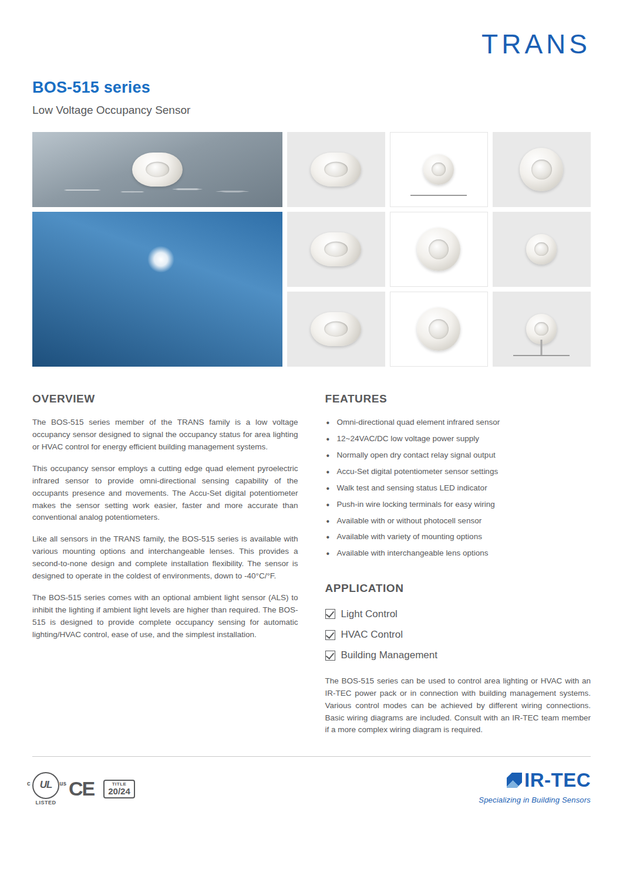TRANS
BOS-515 series
Low Voltage Occupancy Sensor
OVERVIEW
The BOS-515 series member of the TRANS family is a low voltage occupancy sensor designed to signal the occupancy status for area lighting or HVAC control for energy efficient building management systems.
This occupancy sensor employs a cutting edge quad element pyroelectric infrared sensor to provide omni-directional sensing capability of the occupants presence and movements. The Accu-Set digital potentiometer makes the sensor setting work easier, faster and more accurate than conventional analog potentiometers.
Like all sensors in the TRANS family, the BOS-515 series is available with various mounting options and interchangeable lenses. This provides a second-to-none design and complete installation flexibility. The sensor is designed to operate in the coldest of environments, down to -40°C/°F.
The BOS-515 series comes with an optional ambient light sensor (ALS) to inhibit the lighting if ambient light levels are higher than required. The BOS-515 is designed to provide complete occupancy sensing for automatic lighting/HVAC control, ease of use, and the simplest installation.
FEATURES
Omni-directional quad element infrared sensor
12~24VAC/DC low voltage power supply
Normally open dry contact relay signal output
Accu-Set digital potentiometer sensor settings
Walk test and sensing status LED indicator
Push-in wire locking terminals for easy wiring
Available with or without photocell sensor
Available with variety of mounting options
Available with interchangeable lens options
APPLICATION
Light Control
HVAC Control
Building Management
The BOS-515 series can be used to control area lighting or HVAC with an IR-TEC power pack or in connection with building management systems. Various control modes can be achieved by different wiring connections. Basic wiring diagrams are included. Consult with an IR-TEC team member if a more complex wiring diagram is required.
c us
UL
LISTED
CE
TITLE
20/24
IR-TEC
Specializing in Building Sensors